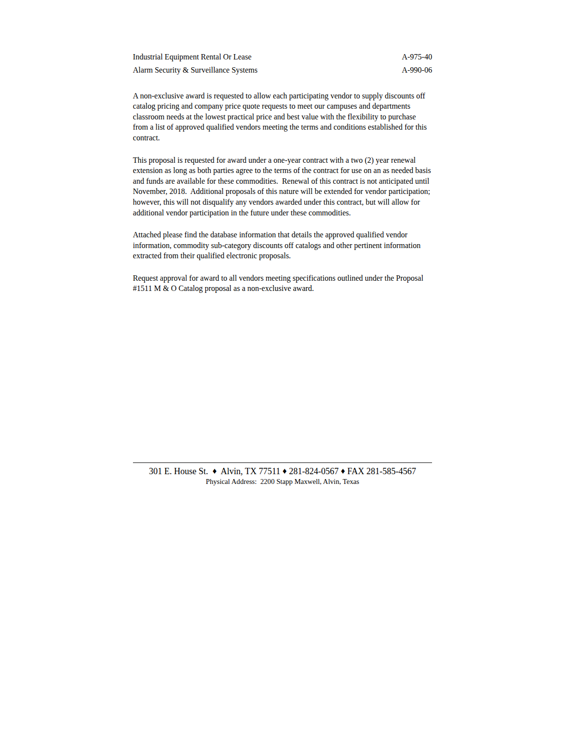| Industrial Equipment Rental Or Lease | A-975-40 |
| Alarm Security & Surveillance Systems | A-990-06 |
A non-exclusive award is requested to allow each participating vendor to supply discounts off catalog pricing and company price quote requests to meet our campuses and departments classroom needs at the lowest practical price and best value with the flexibility to purchase from a list of approved qualified vendors meeting the terms and conditions established for this contract.
This proposal is requested for award under a one-year contract with a two (2) year renewal extension as long as both parties agree to the terms of the contract for use on an as needed basis and funds are available for these commodities. Renewal of this contract is not anticipated until November, 2018. Additional proposals of this nature will be extended for vendor participation; however, this will not disqualify any vendors awarded under this contract, but will allow for additional vendor participation in the future under these commodities.
Attached please find the database information that details the approved qualified vendor information, commodity sub-category discounts off catalogs and other pertinent information extracted from their qualified electronic proposals.
Request approval for award to all vendors meeting specifications outlined under the Proposal #1511 M & O Catalog proposal as a non-exclusive award.
301 E. House St. ♦ Alvin, TX 77511 ♦ 281-824-0567 ♦ FAX 281-585-4567
Physical Address: 2200 Stapp Maxwell, Alvin, Texas